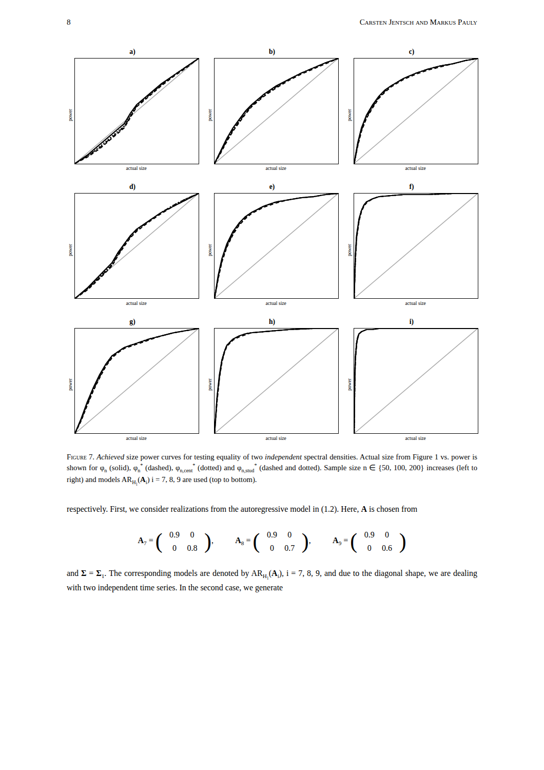8 Carsten Jentsch and Markus Pauly
a)
power
actual size
b)
power
actual size
c)
power
actual size
d)
power
actual size
e)
power
actual size
f)
power
actual size
g)
power
actual size
h)
power
actual size
i)
power
actual size
Figure 7. Achieved size power curves for testing equality of two independent spectral densities. Actual size from Figure 1 vs. power is shown for φn (solid), φn* (dashed), φn,cent* (dotted) and φn,stud* (dashed and dotted). Sample size n ∈ {50, 100, 200} increases (left to right) and models ARH1(Ai) i = 7, 8, 9 are used (top to bottom).
respectively. First, we consider realizations from the autoregressive model in (1.2). Here, A is chosen from
A7 = (
| 0.9 | 0 |
| 0 | 0.8 |
), A8 = (
| 0.9 | 0 |
| 0 | 0.7 |
), A9 = (
| 0.9 | 0 |
| 0 | 0.6 |
)
and Σ = Σ1. The corresponding models are denoted by ARH1(Ai), i = 7, 8, 9, and due to the diagonal shape, we are dealing with two independent time series. In the second case, we generate